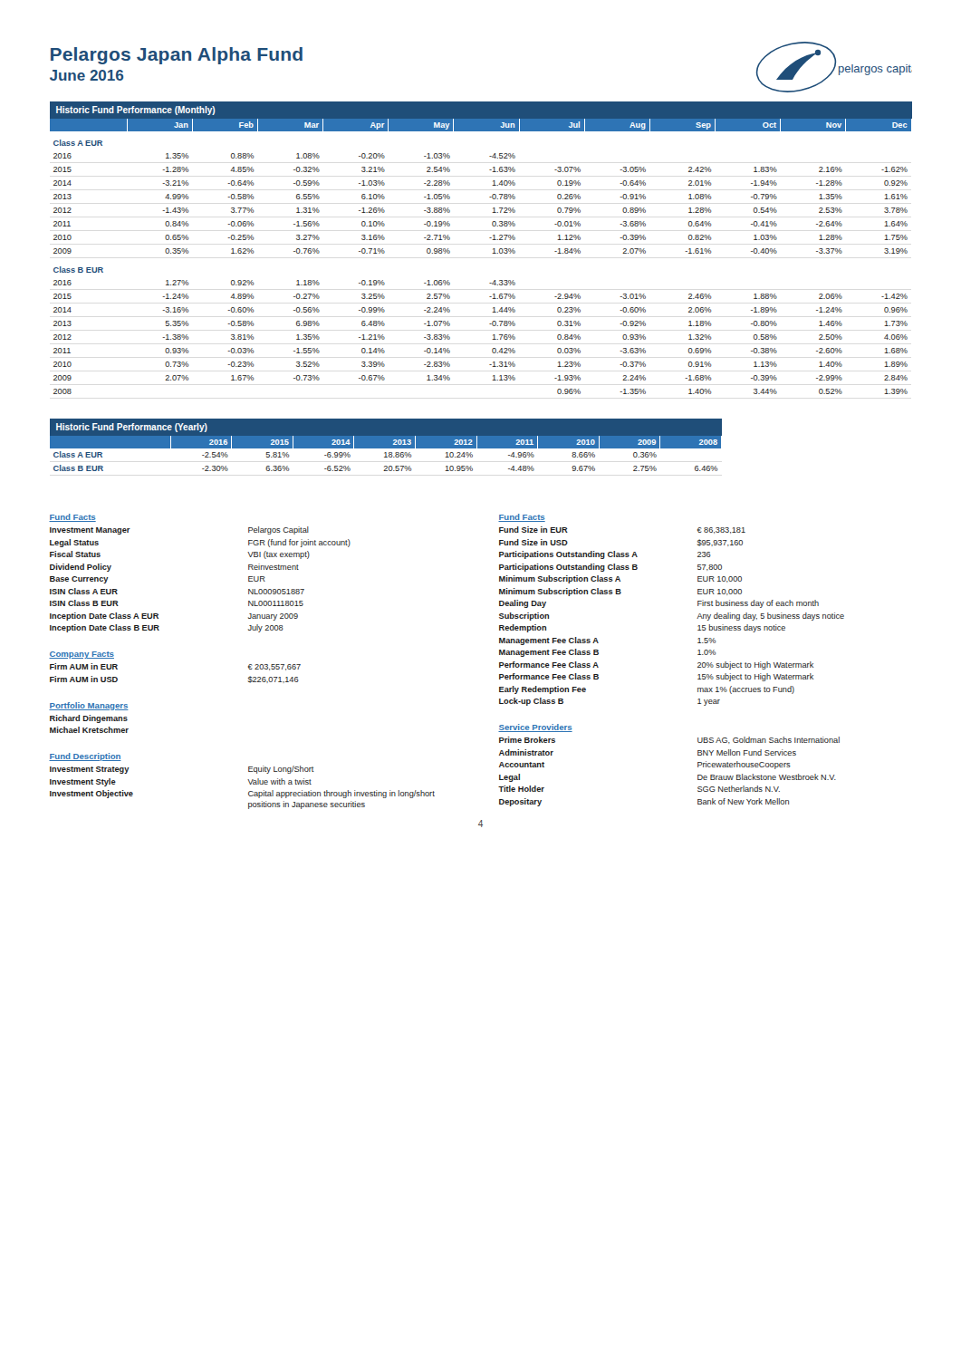Pelargos Capital pelargos capital
Pelargos Japan Alpha Fund
June 2016
Historic Fund Performance (Monthly)
| | Jan | Feb | Mar | Apr | May | Jun | Jul | Aug | Sep | Oct | Nov | Dec |
| --- | --- | --- | --- | --- | --- | --- | --- | --- | --- | --- | --- | --- |
| Class A EUR |
| 2016 | 1.35% | 0.88% | 1.08% | -0.20% | -1.03% | -4.52% | | | | | | |
| 2015 | -1.28% | 4.85% | -0.32% | 3.21% | 2.54% | -1.63% | -3.07% | -3.05% | 2.42% | 1.83% | 2.16% | -1.62% |
| 2014 | -3.21% | -0.64% | -0.59% | -1.03% | -2.28% | 1.40% | 0.19% | -0.64% | 2.01% | -1.94% | -1.28% | 0.92% |
| 2013 | 4.99% | -0.58% | 6.55% | 6.10% | -1.05% | -0.78% | 0.26% | -0.91% | 1.08% | -0.79% | 1.35% | 1.61% |
| 2012 | -1.43% | 3.77% | 1.31% | -1.26% | -3.88% | 1.72% | 0.79% | 0.89% | 1.28% | 0.54% | 2.53% | 3.78% |
| 2011 | 0.84% | -0.06% | -1.56% | 0.10% | -0.19% | 0.38% | -0.01% | -3.68% | 0.64% | -0.41% | -2.64% | 1.64% |
| 2010 | 0.65% | -0.25% | 3.27% | 3.16% | -2.71% | -1.27% | 1.12% | -0.39% | 0.82% | 1.03% | 1.28% | 1.75% |
| 2009 | 0.35% | 1.62% | -0.76% | -0.71% | 0.98% | 1.03% | -1.84% | 2.07% | -1.61% | -0.40% | -3.37% | 3.19% |
| Class B EUR |
| 2016 | 1.27% | 0.92% | 1.18% | -0.19% | -1.06% | -4.33% | | | | | | |
| 2015 | -1.24% | 4.89% | -0.27% | 3.25% | 2.57% | -1.67% | -2.94% | -3.01% | 2.46% | 1.88% | 2.06% | -1.42% |
| 2014 | -3.16% | -0.60% | -0.56% | -0.99% | -2.24% | 1.44% | 0.23% | -0.60% | 2.06% | -1.89% | -1.24% | 0.96% |
| 2013 | 5.35% | -0.58% | 6.98% | 6.48% | -1.07% | -0.78% | 0.31% | -0.92% | 1.18% | -0.80% | 1.46% | 1.73% |
| 2012 | -1.38% | 3.81% | 1.35% | -1.21% | -3.83% | 1.76% | 0.84% | 0.93% | 1.32% | 0.58% | 2.50% | 4.06% |
| 2011 | 0.93% | -0.03% | -1.55% | 0.14% | -0.14% | 0.42% | 0.03% | -3.63% | 0.69% | -0.38% | -2.60% | 1.68% |
| 2010 | 0.73% | -0.23% | 3.52% | 3.39% | -2.83% | -1.31% | 1.23% | -0.37% | 0.91% | 1.13% | 1.40% | 1.89% |
| 2009 | 2.07% | 1.67% | -0.73% | -0.67% | 1.34% | 1.13% | -1.93% | 2.24% | -1.68% | -0.39% | -2.99% | 2.84% |
| 2008 | | | | | | | 0.96% | -1.35% | 1.40% | 3.44% | 0.52% | 1.39% |
Historic Fund Performance (Yearly)
| | 2016 | 2015 | 2014 | 2013 | 2012 | 2011 | 2010 | 2009 | 2008 |
| --- | --- | --- | --- | --- | --- | --- | --- | --- | --- |
| Class A EUR | -2.54% | 5.81% | -6.99% | 18.86% | 10.24% | -4.96% | 8.66% | 0.36% | |
| Class B EUR | -2.30% | 6.36% | -6.52% | 20.57% | 10.95% | -4.48% | 9.67% | 2.75% | 6.46% |
Fund Facts
Investment Manager
Pelargos Capital
Legal Status
FGR (fund for joint account)
Fiscal Status
VBI (tax exempt)
Dividend Policy
Reinvestment
Base Currency
EUR
ISIN Class A EUR
NL0009051887
ISIN Class B EUR
NL0001118015
Inception Date Class A EUR
January 2009
Inception Date Class B EUR
July 2008
Company Facts
Firm AUM in EUR
€ 203,557,667
Firm AUM in USD
$226,071,146
Portfolio Managers
Richard Dingemans
Michael Kretschmer
Fund Description
Investment Strategy
Equity Long/Short
Investment Style
Value with a twist
Investment Objective
Capital appreciation through investing in long/short positions in Japanese securities
Fund Facts
Fund Size in EUR
€ 86,383,181
Fund Size in USD
$95,937,160
Participations Outstanding Class A
236
Participations Outstanding Class B
57,800
Minimum Subscription Class A
EUR 10,000
Minimum Subscription Class B
EUR 10,000
Dealing Day
First business day of each month
Subscription
Any dealing day, 5 business days notice
Redemption
15 business days notice
Management Fee Class A
1.5%
Management Fee Class B
1.0%
Performance Fee Class A
20% subject to High Watermark
Performance Fee Class B
15% subject to High Watermark
Early Redemption Fee
max 1% (accrues to Fund)
Lock-up Class B
1 year
Service Providers
Prime Brokers
UBS AG, Goldman Sachs International
Administrator
BNY Mellon Fund Services
Accountant
PricewaterhouseCoopers
Legal
De Brauw Blackstone Westbroek N.V.
Title Holder
SGG Netherlands N.V.
Depositary
Bank of New York Mellon
4